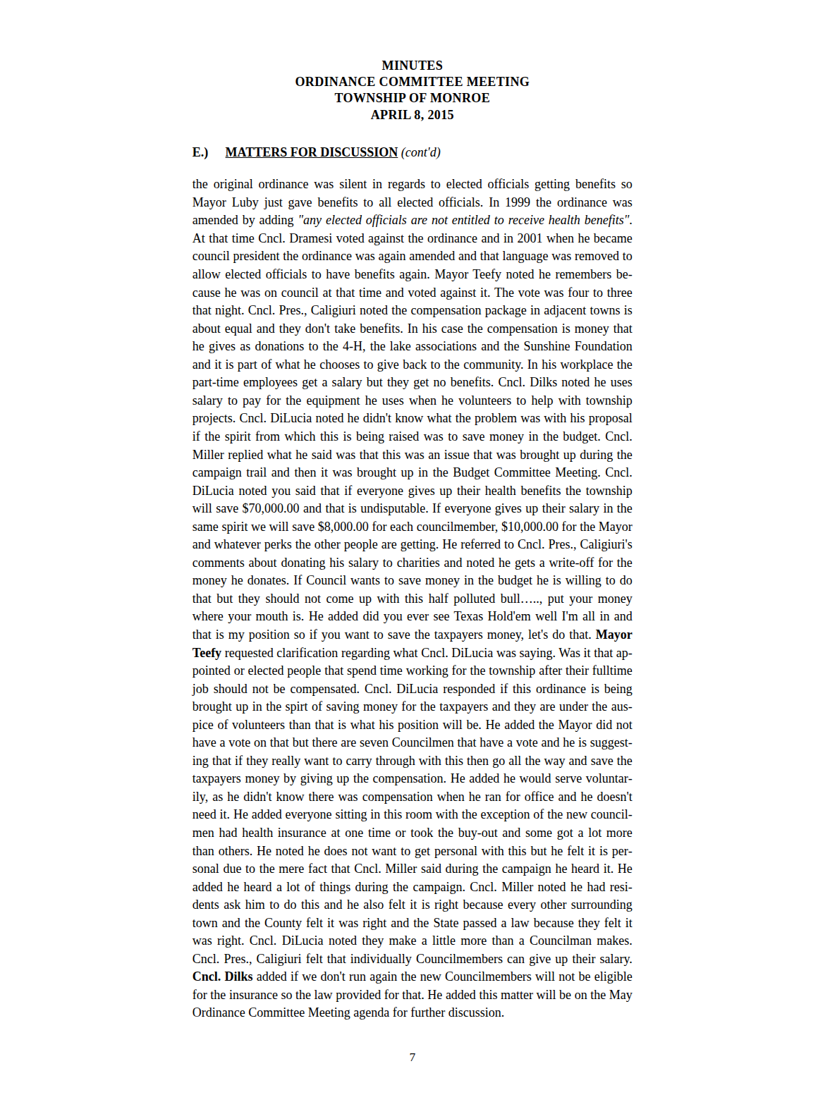MINUTES
ORDINANCE COMMITTEE MEETING
TOWNSHIP OF MONROE
APRIL 8, 2015
E.) MATTERS FOR DISCUSSION (cont'd)
the original ordinance was silent in regards to elected officials getting benefits so Mayor Luby just gave benefits to all elected officials. In 1999 the ordinance was amended by adding "any elected officials are not entitled to receive health benefits". At that time Cncl. Dramesi voted against the ordinance and in 2001 when he became council president the ordinance was again amended and that language was removed to allow elected officials to have benefits again. Mayor Teefy noted he remembers because he was on council at that time and voted against it. The vote was four to three that night. Cncl. Pres., Caligiuri noted the compensation package in adjacent towns is about equal and they don't take benefits. In his case the compensation is money that he gives as donations to the 4-H, the lake associations and the Sunshine Foundation and it is part of what he chooses to give back to the community. In his workplace the part-time employees get a salary but they get no benefits. Cncl. Dilks noted he uses salary to pay for the equipment he uses when he volunteers to help with township projects. Cncl. DiLucia noted he didn't know what the problem was with his proposal if the spirit from which this is being raised was to save money in the budget. Cncl. Miller replied what he said was that this was an issue that was brought up during the campaign trail and then it was brought up in the Budget Committee Meeting. Cncl. DiLucia noted you said that if everyone gives up their health benefits the township will save $70,000.00 and that is undisputable. If everyone gives up their salary in the same spirit we will save $8,000.00 for each councilmember, $10,000.00 for the Mayor and whatever perks the other people are getting. He referred to Cncl. Pres., Caligiuri's comments about donating his salary to charities and noted he gets a write-off for the money he donates. If Council wants to save money in the budget he is willing to do that but they should not come up with this half polluted bull….., put your money where your mouth is. He added did you ever see Texas Hold'em well I'm all in and that is my position so if you want to save the taxpayers money, let's do that. Mayor Teefy requested clarification regarding what Cncl. DiLucia was saying. Was it that appointed or elected people that spend time working for the township after their fulltime job should not be compensated. Cncl. DiLucia responded if this ordinance is being brought up in the spirt of saving money for the taxpayers and they are under the auspice of volunteers than that is what his position will be. He added the Mayor did not have a vote on that but there are seven Councilmen that have a vote and he is suggesting that if they really want to carry through with this then go all the way and save the taxpayers money by giving up the compensation. He added he would serve voluntarily, as he didn't know there was compensation when he ran for office and he doesn't need it. He added everyone sitting in this room with the exception of the new councilmen had health insurance at one time or took the buy-out and some got a lot more than others. He noted he does not want to get personal with this but he felt it is personal due to the mere fact that Cncl. Miller said during the campaign he heard it. He added he heard a lot of things during the campaign. Cncl. Miller noted he had residents ask him to do this and he also felt it is right because every other surrounding town and the County felt it was right and the State passed a law because they felt it was right. Cncl. DiLucia noted they make a little more than a Councilman makes. Cncl. Pres., Caligiuri felt that individually Councilmembers can give up their salary. Cncl. Dilks added if we don't run again the new Councilmembers will not be eligible for the insurance so the law provided for that. He added this matter will be on the May Ordinance Committee Meeting agenda for further discussion.
7